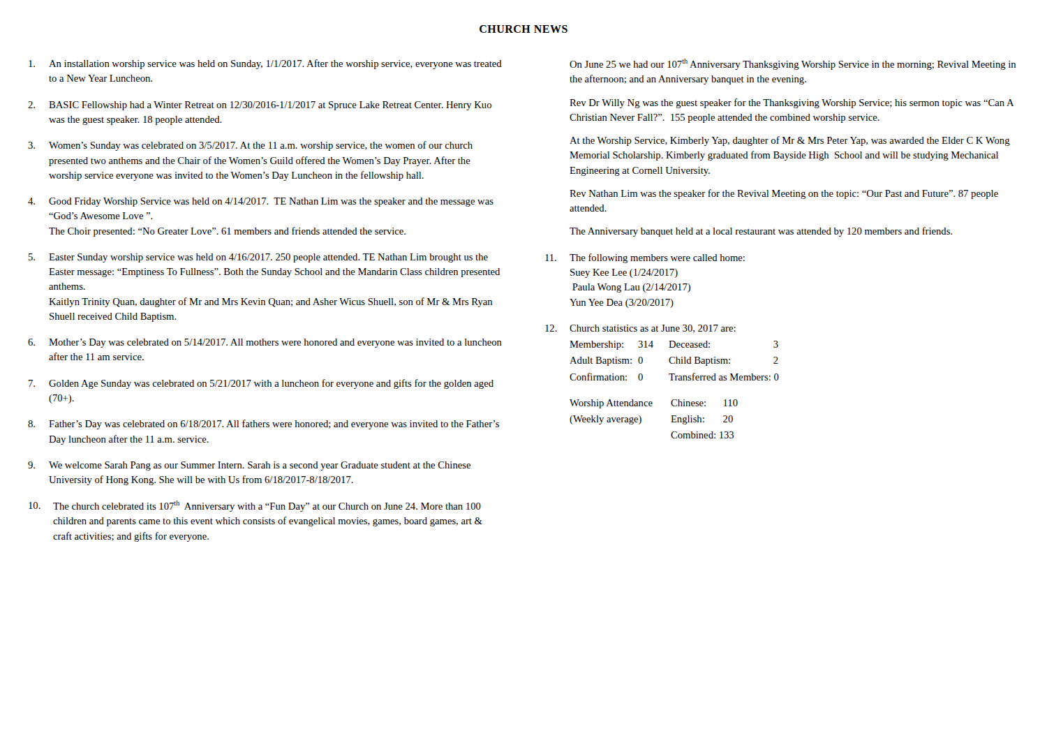CHURCH NEWS
1.
An installation worship service was held on Sunday, 1/1/2017. After the worship service, everyone was treated to a New Year Luncheon.
2.
BASIC Fellowship had a Winter Retreat on 12/30/2016-1/1/2017 at Spruce Lake Retreat Center. Henry Kuo was the guest speaker. 18 people attended.
3.
Women’s Sunday was celebrated on 3/5/2017. At the 11 a.m. worship service, the women of our church presented two anthems and the Chair of the Women’s Guild offered the Women’s Day Prayer. After the worship service everyone was invited to the Women’s Day Luncheon in the fellowship hall.
4.
Good Friday Worship Service was held on 4/14/2017. TE Nathan Lim was the speaker and the message was “God’s Awesome Love ”.
The Choir presented: “No Greater Love”. 61 members and friends attended the service.
5.
Easter Sunday worship service was held on 4/16/2017. 250 people attended. TE Nathan Lim brought us the Easter message: “Emptiness To Fullness”. Both the Sunday School and the Mandarin Class children presented anthems.
Kaitlyn Trinity Quan, daughter of Mr and Mrs Kevin Quan; and Asher Wicus Shuell, son of Mr & Mrs Ryan Shuell received Child Baptism.
6.
Mother’s Day was celebrated on 5/14/2017. All mothers were honored and everyone was invited to a luncheon after the 11 am service.
7.
Golden Age Sunday was celebrated on 5/21/2017 with a luncheon for everyone and gifts for the golden aged (70+).
8.
Father’s Day was celebrated on 6/18/2017. All fathers were honored; and everyone was invited to the Father’s Day luncheon after the 11 a.m. service.
9.
We welcome Sarah Pang as our Summer Intern. Sarah is a second year Graduate student at the Chinese University of Hong Kong. She will be with Us from 6/18/2017-8/18/2017.
10.
The church celebrated its 107th Anniversary with a “Fun Day” at our Church on June 24. More than 100 children and parents came to this event which consists of evangelical movies, games, board games, art & craft activities; and gifts for everyone.
On June 25 we had our 107th Anniversary Thanksgiving Worship Service in the morning; Revival Meeting in the afternoon; and an Anniversary banquet in the evening.
Rev Dr Willy Ng was the guest speaker for the Thanksgiving Worship Service; his sermon topic was “Can A Christian Never Fall?”. 155 people attended the combined worship service.
At the Worship Service, Kimberly Yap, daughter of Mr & Mrs Peter Yap, was awarded the Elder C K Wong Memorial Scholarship. Kimberly graduated from Bayside High School and will be studying Mechanical Engineering at Cornell University.
Rev Nathan Lim was the speaker for the Revival Meeting on the topic: “Our Past and Future”. 87 people attended.
The Anniversary banquet held at a local restaurant was attended by 120 members and friends.
11.
The following members were called home:
Suey Kee Lee (1/24/2017)
Paula Wong Lau (2/14/2017)
Yun Yee Dea (3/20/2017)
12.
Church statistics as at June 30, 2017 are:
| Membership: | 314 | Deceased: | 3 |
| Adult Baptism: | 0 | Child Baptism: | 2 |
| Confirmation: | 0 | Transferred as Members: 0 |
| Worship Attendance | Chinese: | 110 |
| (Weekly average) | English: | 20 |
| | Combined: 133 |